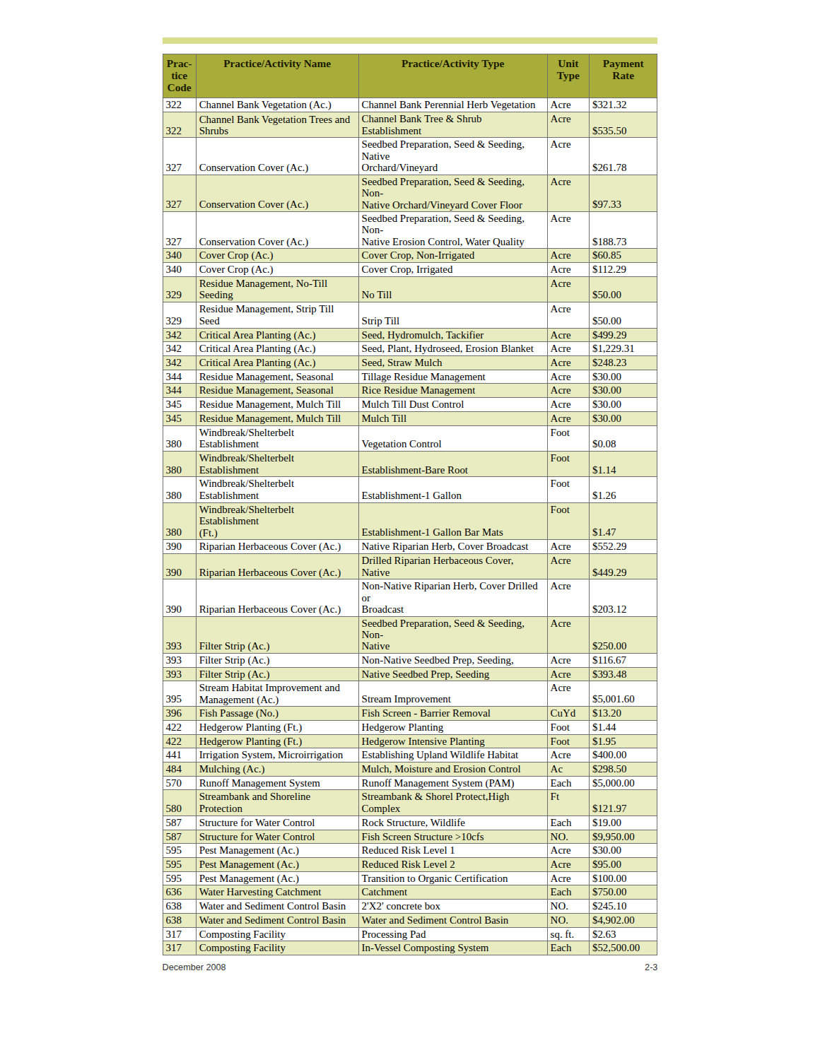| Prac- tice Code | Practice/Activity Name | Practice/Activity Type | Unit Type | Payment Rate |
| --- | --- | --- | --- | --- |
| 322 | Channel Bank Vegetation (Ac.) | Channel Bank Perennial Herb Vegetation | Acre | $321.32 |
| 322 | Channel Bank Vegetation Trees and Shrubs | Channel Bank Tree & Shrub Establishment | Acre | $535.50 |
| 327 | Conservation Cover (Ac.) | Seedbed Preparation, Seed & Seeding, Native Orchard/Vineyard | Acre | $261.78 |
| 327 | Conservation Cover (Ac.) | Seedbed Preparation, Seed & Seeding, Non- Native Orchard/Vineyard Cover Floor | Acre | $97.33 |
| 327 | Conservation Cover (Ac.) | Seedbed Preparation, Seed & Seeding, Non- Native Erosion Control, Water Quality | Acre | $188.73 |
| 340 | Cover Crop (Ac.) | Cover Crop, Non-Irrigated | Acre | $60.85 |
| 340 | Cover Crop (Ac.) | Cover Crop, Irrigated | Acre | $112.29 |
| 329 | Residue Management, No-Till Seeding | No Till | Acre | $50.00 |
| 329 | Residue Management, Strip Till Seed | Strip Till | Acre | $50.00 |
| 342 | Critical Area Planting (Ac.) | Seed, Hydromulch, Tackifier | Acre | $499.29 |
| 342 | Critical Area Planting (Ac.) | Seed, Plant, Hydroseed, Erosion Blanket | Acre | $1,229.31 |
| 342 | Critical Area Planting (Ac.) | Seed, Straw Mulch | Acre | $248.23 |
| 344 | Residue Management, Seasonal | Tillage Residue Management | Acre | $30.00 |
| 344 | Residue Management, Seasonal | Rice Residue Management | Acre | $30.00 |
| 345 | Residue Management, Mulch Till | Mulch Till Dust Control | Acre | $30.00 |
| 345 | Residue Management, Mulch Till | Mulch Till | Acre | $30.00 |
| 380 | Windbreak/Shelterbelt Establishment | Vegetation Control | Foot | $0.08 |
| 380 | Windbreak/Shelterbelt Establishment | Establishment-Bare Root | Foot | $1.14 |
| 380 | Windbreak/Shelterbelt Establishment | Establishment-1 Gallon | Foot | $1.26 |
| 380 | Windbreak/Shelterbelt Establishment (Ft.) | Establishment-1 Gallon Bar Mats | Foot | $1.47 |
| 390 | Riparian Herbaceous Cover (Ac.) | Native Riparian Herb, Cover Broadcast | Acre | $552.29 |
| 390 | Riparian Herbaceous Cover (Ac.) | Drilled Riparian Herbaceous Cover, Native | Acre | $449.29 |
| 390 | Riparian Herbaceous Cover (Ac.) | Non-Native Riparian Herb, Cover Drilled or Broadcast | Acre | $203.12 |
| 393 | Filter Strip (Ac.) | Seedbed Preparation, Seed & Seeding, Non- Native | Acre | $250.00 |
| 393 | Filter Strip (Ac.) | Non-Native Seedbed Prep, Seeding, | Acre | $116.67 |
| 393 | Filter Strip (Ac.) | Native Seedbed Prep, Seeding | Acre | $393.48 |
| 395 | Stream Habitat Improvement and Management (Ac.) | Stream Improvement | Acre | $5,001.60 |
| 396 | Fish Passage (No.) | Fish Screen - Barrier Removal | CuYd | $13.20 |
| 422 | Hedgerow Planting (Ft.) | Hedgerow Planting | Foot | $1.44 |
| 422 | Hedgerow Planting (Ft.) | Hedgerow Intensive Planting | Foot | $1.95 |
| 441 | Irrigation System, Microirrigation | Establishing Upland Wildlife Habitat | Acre | $400.00 |
| 484 | Mulching (Ac.) | Mulch, Moisture and Erosion Control | Ac | $298.50 |
| 570 | Runoff Management System | Runoff Management System (PAM) | Each | $5,000.00 |
| 580 | Streambank and Shoreline Protection | Streambank & Shorel Protect,High Complex | Ft | $121.97 |
| 587 | Structure for Water Control | Rock Structure, Wildlife | Each | $19.00 |
| 587 | Structure for Water Control | Fish Screen Structure >10cfs | NO. | $9,950.00 |
| 595 | Pest Management (Ac.) | Reduced Risk Level 1 | Acre | $30.00 |
| 595 | Pest Management (Ac.) | Reduced Risk Level 2 | Acre | $95.00 |
| 595 | Pest Management (Ac.) | Transition to Organic Certification | Acre | $100.00 |
| 636 | Water Harvesting Catchment | Catchment | Each | $750.00 |
| 638 | Water and Sediment Control Basin | 2'X2' concrete box | NO. | $245.10 |
| 638 | Water and Sediment Control Basin | Water and Sediment Control Basin | NO. | $4,902.00 |
| 317 | Composting Facility | Processing Pad | sq. ft. | $2.63 |
| 317 | Composting Facility | In-Vessel Composting System | Each | $52,500.00 |
December 2008 2-3